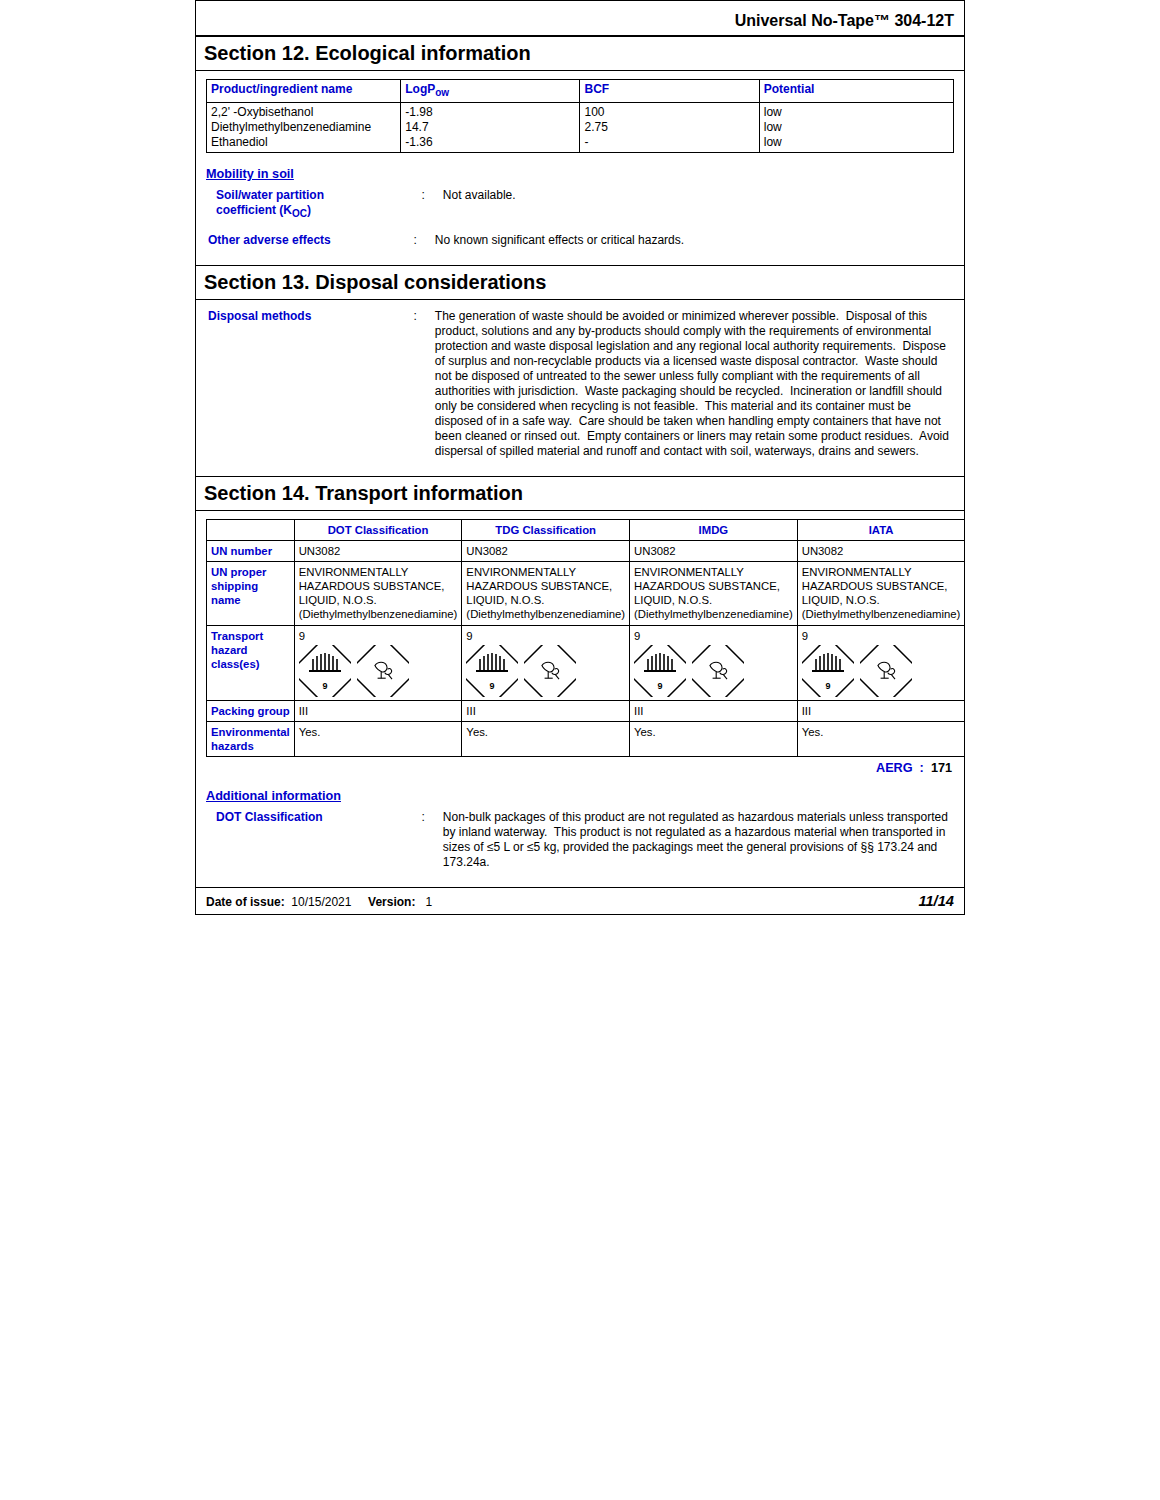Universal No-Tape™ 304-12T
Section 12. Ecological information
| Product/ingredient name | LogP ow | BCF | Potential |
| --- | --- | --- | --- |
| 2,2' -Oxybisethanol Diethylmethylbenzenediamine Ethanediol | -1.98 14.7 -1.36 | 100 2.75 - | low low low |
Mobility in soil
| Soil/water partition coefficient (K OC ) | : | Not available. |
| Other adverse effects | : | No known significant effects or critical hazards. |
Section 13. Disposal considerations
| Disposal methods | : | The generation of waste should be avoided or minimized wherever possible. Disposal of this product, solutions and any by-products should comply with the requirements of environmental protection and waste disposal legislation and any regional local authority requirements. Dispose of surplus and non-recyclable products via a licensed waste disposal contractor. Waste should not be disposed of untreated to the sewer unless fully compliant with the requirements of all authorities with jurisdiction. Waste packaging should be recycled. Incineration or landfill should only be considered when recycling is not feasible. This material and its container must be disposed of in a safe way. Care should be taken when handling empty containers that have not been cleaned or rinsed out. Empty containers or liners may retain some product residues. Avoid dispersal of spilled material and runoff and contact with soil, waterways, drains and sewers. |
Section 14. Transport information
| | DOT Classification | TDG Classification | IMDG | IATA |
| --- | --- | --- | --- | --- |
| UN number | UN3082 | UN3082 | UN3082 | UN3082 |
| UN proper shipping name | ENVIRONMENTALLY HAZARDOUS SUBSTANCE, LIQUID, N.O.S. (Diethylmethylbenzenediamine) | ENVIRONMENTALLY HAZARDOUS SUBSTANCE, LIQUID, N.O.S. (Diethylmethylbenzenediamine) | ENVIRONMENTALLY HAZARDOUS SUBSTANCE, LIQUID, N.O.S. (Diethylmethylbenzenediamine) | ENVIRONMENTALLY HAZARDOUS SUBSTANCE, LIQUID, N.O.S. (Diethylmethylbenzenediamine) |
| Transport hazard class(es) | 9 9 | 9 9 | 9 9 | 9 9 |
| Packing group | III | III | III | III |
| Environmental hazards | Yes. | Yes. | Yes. | Yes. |
AERG : 171
Additional information
| DOT Classification | : | Non-bulk packages of this product are not regulated as hazardous materials unless transported by inland waterway. This product is not regulated as a hazardous material when transported in sizes of ≤5 L or ≤5 kg, provided the packagings meet the general provisions of §§ 173.24 and 173.24a. |
Date of issue: 10/15/2021 Version: 1
11/14